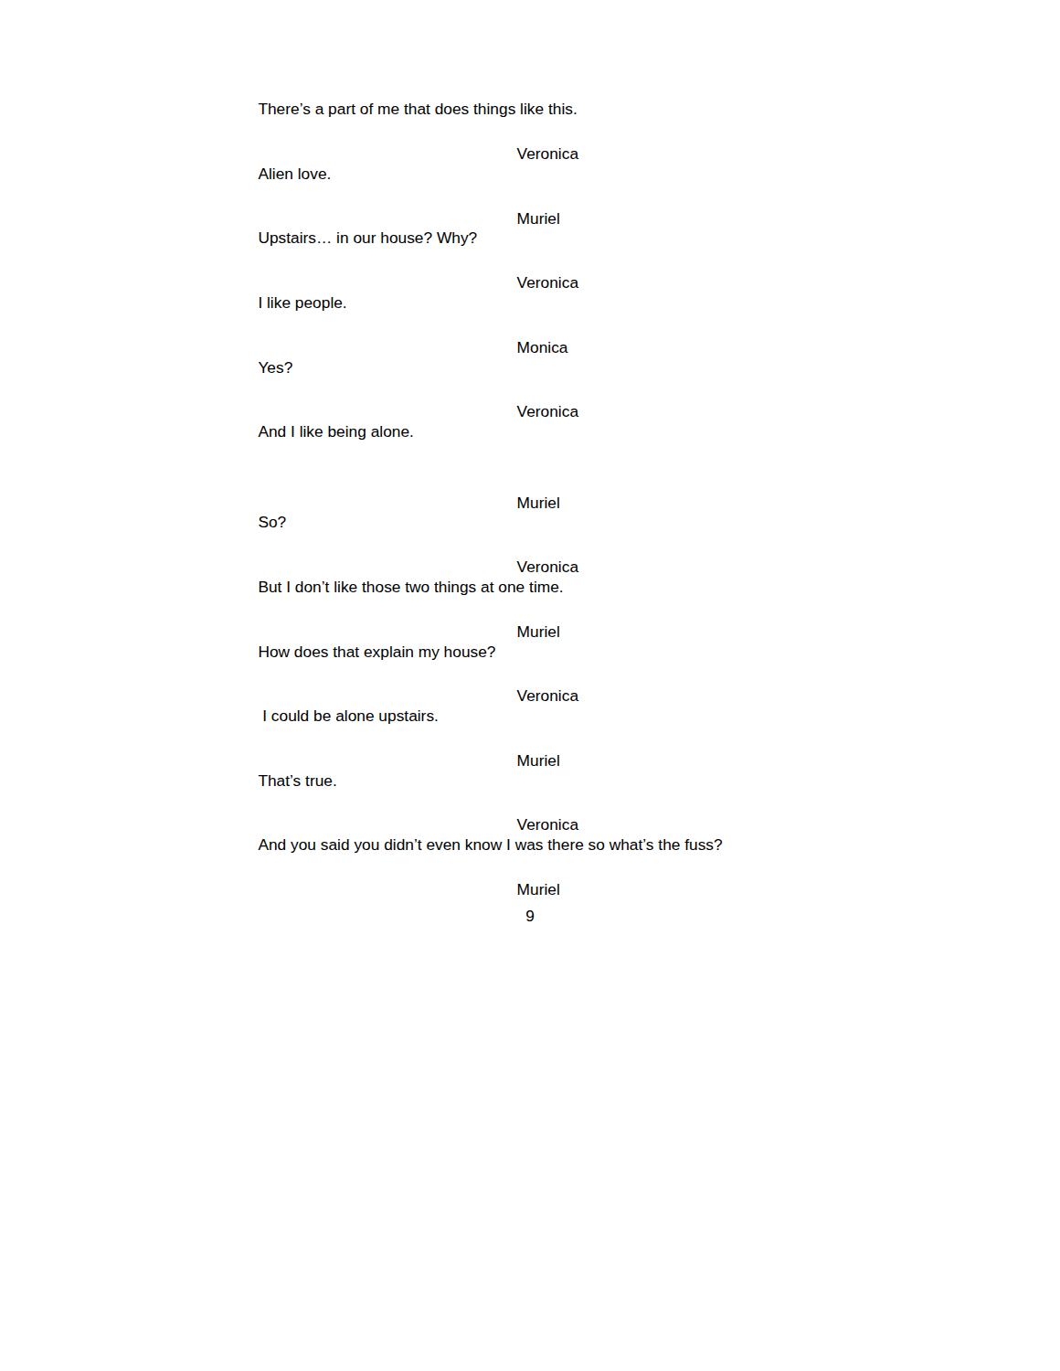There’s a part of me that does things like this.
Veronica
Alien love.
Muriel
Upstairs… in our house? Why?
Veronica
I like people.
Monica
Yes?
Veronica
And I like being alone.
Muriel
So?
Veronica
But I don’t like those two things at one time.
Muriel
How does that explain my house?
Veronica
I could be alone upstairs.
Muriel
That’s true.
Veronica
And you said you didn’t even know I was there so what’s the fuss?
Muriel
9